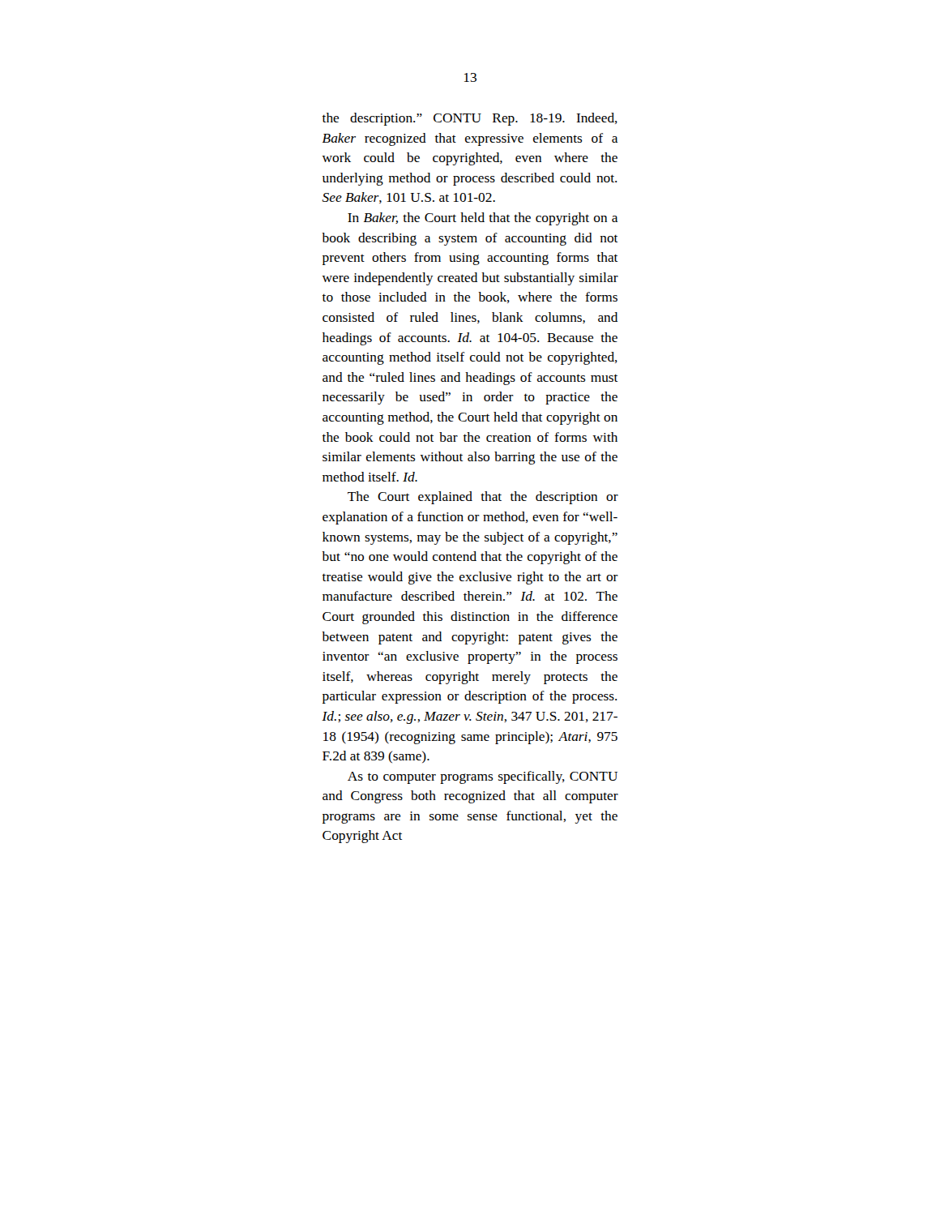13
the description.” CONTU Rep. 18-19. Indeed, Baker recognized that expressive elements of a work could be copyrighted, even where the underlying method or process described could not. See Baker, 101 U.S. at 101-02.
In Baker, the Court held that the copyright on a book describing a system of accounting did not prevent others from using accounting forms that were independently created but substantially similar to those included in the book, where the forms consisted of ruled lines, blank columns, and headings of accounts. Id. at 104-05. Because the accounting method itself could not be copyrighted, and the “ruled lines and headings of accounts must necessarily be used” in order to practice the accounting method, the Court held that copyright on the book could not bar the creation of forms with similar elements without also barring the use of the method itself. Id.
The Court explained that the description or explanation of a function or method, even for “well-known systems, may be the subject of a copyright,” but “no one would contend that the copyright of the treatise would give the exclusive right to the art or manufacture described therein.” Id. at 102. The Court grounded this distinction in the difference between patent and copyright: patent gives the inventor “an exclusive property” in the process itself, whereas copyright merely protects the particular expression or description of the process. Id.; see also, e.g., Mazer v. Stein, 347 U.S. 201, 217-18 (1954) (recognizing same principle); Atari, 975 F.2d at 839 (same).
As to computer programs specifically, CONTU and Congress both recognized that all computer programs are in some sense functional, yet the Copyright Act